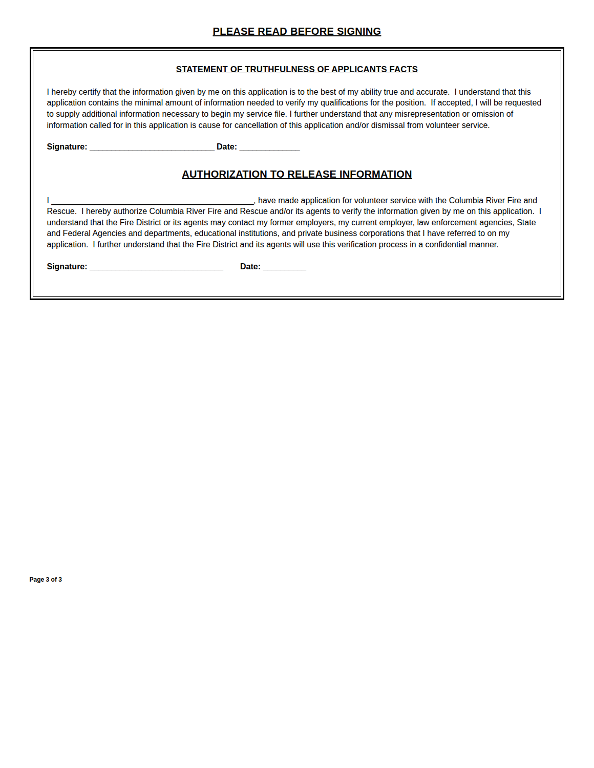PLEASE READ BEFORE SIGNING
STATEMENT OF TRUTHFULNESS OF APPLICANTS FACTS
I hereby certify that the information given by me on this application is to the best of my ability true and accurate. I understand that this application contains the minimal amount of information needed to verify my qualifications for the position. If accepted, I will be requested to supply additional information necessary to begin my service file. I further understand that any misrepresentation or omission of information called for in this application is cause for cancellation of this application and/or dismissal from volunteer service.
Signature: _____________________________ Date: ______________
AUTHORIZATION TO RELEASE INFORMATION
I _______________________________________________, have made application for volunteer service with the Columbia River Fire and Rescue. I hereby authorize Columbia River Fire and Rescue and/or its agents to verify the information given by me on this application. I understand that the Fire District or its agents may contact my former employers, my current employer, law enforcement agencies, State and Federal Agencies and departments, educational institutions, and private business corporations that I have referred to on my application. I further understand that the Fire District and its agents will use this verification process in a confidential manner.
Signature: _______________________________ Date: __________
Page 3 of 3